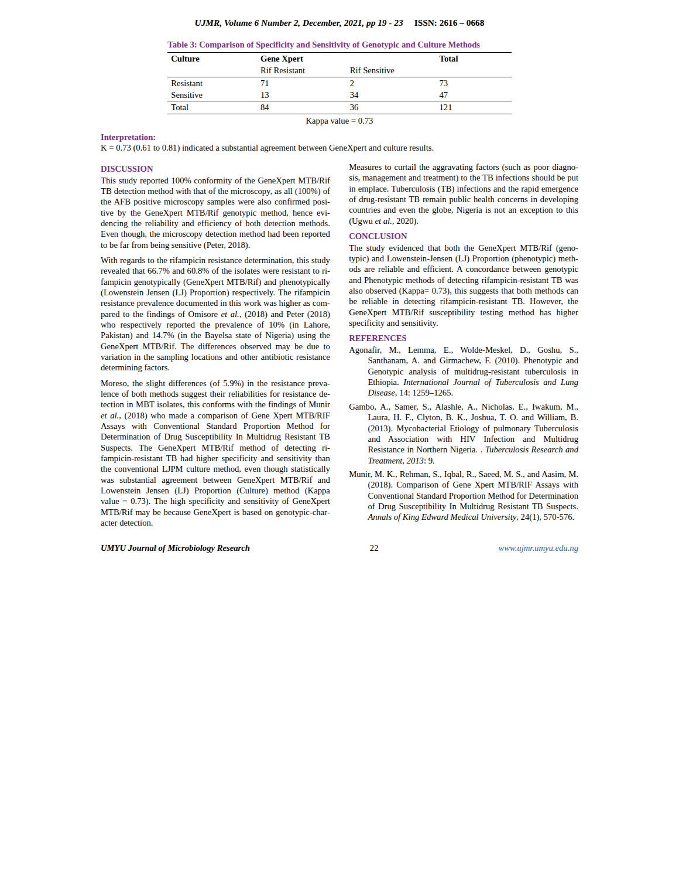UJMR, Volume 6 Number 2, December, 2021, pp 19 - 23 ISSN: 2616 – 0668
Table 3: Comparison of Specificity and Sensitivity of Genotypic and Culture Methods
| Culture | Gene Xpert | Total |
| --- | --- | --- |
| | Rif Resistant | Rif Sensitive | |
| Resistant | 71 | 2 | 73 |
| Sensitive | 13 | 34 | 47 |
| Total | 84 | 36 | 121 |
Kappa value = 0.73
Interpretation:
K = 0.73 (0.61 to 0.81) indicated a substantial agreement between GeneXpert and culture results.
DISCUSSION
This study reported 100% conformity of the GeneXpert MTB/Rif TB detection method with that of the microscopy, as all (100%) of the AFB positive microscopy samples were also confirmed positive by the GeneXpert MTB/Rif genotypic method, hence evidencing the reliability and efficiency of both detection methods. Even though, the microscopy detection method had been reported to be far from being sensitive (Peter, 2018).
With regards to the rifampicin resistance determination, this study revealed that 66.7% and 60.8% of the isolates were resistant to rifampicin genotypically (GeneXpert MTB/Rif) and phenotypically (Lowenstein Jensen (LJ) Proportion) respectively. The rifampicin resistance prevalence documented in this work was higher as compared to the findings of Omisore et al., (2018) and Peter (2018) who respectively reported the prevalence of 10% (in Lahore, Pakistan) and 14.7% (in the Bayelsa state of Nigeria) using the GeneXpert MTB/Rif. The differences observed may be due to variation in the sampling locations and other antibiotic resistance determining factors.
Moreso, the slight differences (of 5.9%) in the resistance prevalence of both methods suggest their reliabilities for resistance detection in MBT isolates, this conforms with the findings of Munir et al., (2018) who made a comparison of Gene Xpert MTB/RIF Assays with Conventional Standard Proportion Method for Determination of Drug Susceptibility In Multidrug Resistant TB Suspects. The GeneXpert MTB/Rif method of detecting rifampicin-resistant TB had higher specificity and sensitivity than the conventional LJPM culture method, even though statistically was substantial agreement between GeneXpert MTB/Rif and Lowenstein Jensen (LJ) Proportion (Culture) method (Kappa value = 0.73). The high specificity and sensitivity of GeneXpert MTB/Rif may be because GeneXpert is based on genotypic-character detection.
Measures to curtail the aggravating factors (such as poor diagnosis, management and treatment) to the TB infections should be put in emplace. Tuberculosis (TB) infections and the rapid emergence of drug-resistant TB remain public health concerns in developing countries and even the globe, Nigeria is not an exception to this (Ugwu et al., 2020).
CONCLUSION
The study evidenced that both the GeneXpert MTB/Rif (genotypic) and Lowenstein-Jensen (LJ) Proportion (phenotypic) methods are reliable and efficient. A concordance between genotypic and Phenotypic methods of detecting rifampicin-resistant TB was also observed (Kappa= 0.73), this suggests that both methods can be reliable in detecting rifampicin-resistant TB. However, the GeneXpert MTB/Rif susceptibility testing method has higher specificity and sensitivity.
REFERENCES
Agonafir, M., Lemma, E., Wolde-Meskel, D., Goshu, S., Santhanam, A. and Girmachew, F. (2010). Phenotypic and Genotypic analysis of multidrug-resistant tuberculosis in Ethiopia. International Journal of Tuberculosis and Lung Disease, 14: 1259–1265.
Gambo, A., Samer, S., Alashle, A., Nicholas, E., Iwakum, M., Laura, H. F., Clyton, B. K., Joshua, T. O. and William, B. (2013). Mycobacterial Etiology of pulmonary Tuberculosis and Association with HIV Infection and Multidrug Resistance in Northern Nigeria. . Tuberculosis Research and Treatment, 2013: 9.
Munir, M. K., Rehman, S., Iqbal, R., Saeed, M. S., and Aasim, M. (2018). Comparison of Gene Xpert MTB/RIF Assays with Conventional Standard Proportion Method for Determination of Drug Susceptibility In Multidrug Resistant TB Suspects. Annals of King Edward Medical University, 24(1), 570-576.
UMYU Journal of Microbiology Research
22
www.ujmr.umyu.edu.ng